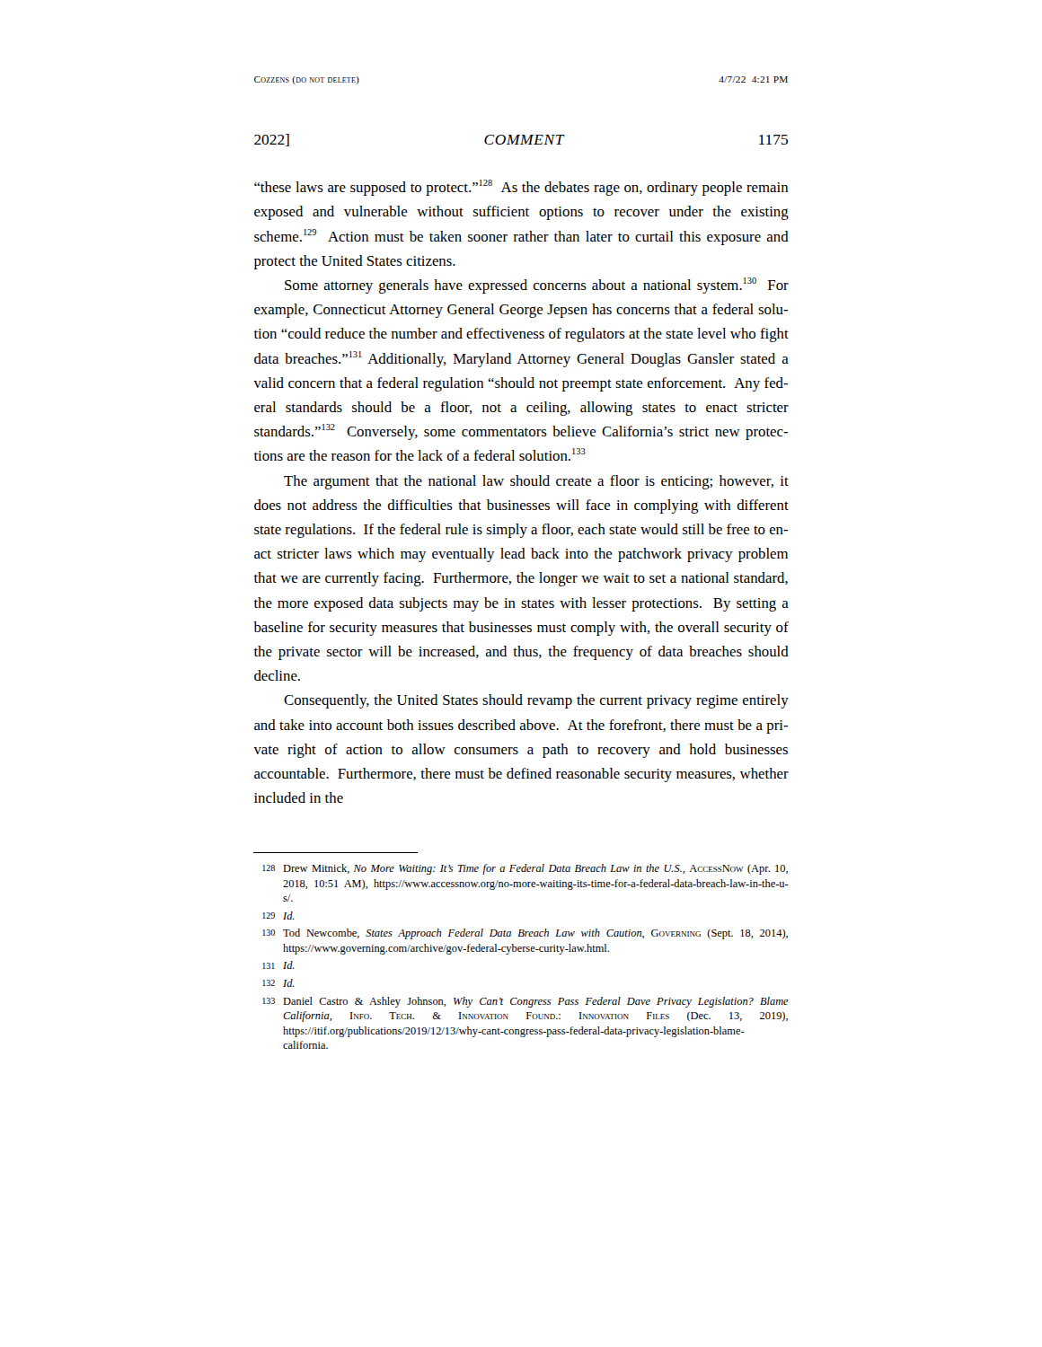Cozzens (Do Not Delete) 4/7/22 4:21 PM
2022] COMMENT 1175
“these laws are supposed to protect.”128 As the debates rage on, ordinary people remain exposed and vulnerable without sufficient options to recover under the existing scheme.129 Action must be taken sooner rather than later to curtail this exposure and protect the United States citizens.
Some attorney generals have expressed concerns about a national system.130 For example, Connecticut Attorney General George Jepsen has concerns that a federal solution “could reduce the number and effectiveness of regulators at the state level who fight data breaches.”131 Additionally, Maryland Attorney General Douglas Gansler stated a valid concern that a federal regulation “should not preempt state enforcement. Any federal standards should be a floor, not a ceiling, allowing states to enact stricter standards.”132 Conversely, some commentators believe California’s strict new protections are the reason for the lack of a federal solution.133
The argument that the national law should create a floor is enticing; however, it does not address the difficulties that businesses will face in complying with different state regulations. If the federal rule is simply a floor, each state would still be free to enact stricter laws which may eventually lead back into the patchwork privacy problem that we are currently facing. Furthermore, the longer we wait to set a national standard, the more exposed data subjects may be in states with lesser protections. By setting a baseline for security measures that businesses must comply with, the overall security of the private sector will be increased, and thus, the frequency of data breaches should decline.
Consequently, the United States should revamp the current privacy regime entirely and take into account both issues described above. At the forefront, there must be a private right of action to allow consumers a path to recovery and hold businesses accountable. Furthermore, there must be defined reasonable security measures, whether included in the
128
Drew Mitnick, No More Waiting: It’s Time for a Federal Data Breach Law in the U.S., AccessNow (Apr. 10, 2018, 10:51 AM), https://www.accessnow.org/no-more-waiting-its-time-for-a-federal-data-breach-law-in-the-u-s/.
129
Id.
130
Tod Newcombe, States Approach Federal Data Breach Law with Caution, Governing (Sept. 18, 2014), https://www.governing.com/archive/gov-federal-cyberse-curity-law.html.
131
Id.
132
Id.
133
Daniel Castro & Ashley Johnson, Why Can’t Congress Pass Federal Dave Privacy Legislation? Blame California, Info. Tech. & Innovation Found.: Innovation Files (Dec. 13, 2019), https://itif.org/publications/2019/12/13/why-cant-congress-pass-federal-data-privacy-legislation-blame-california.